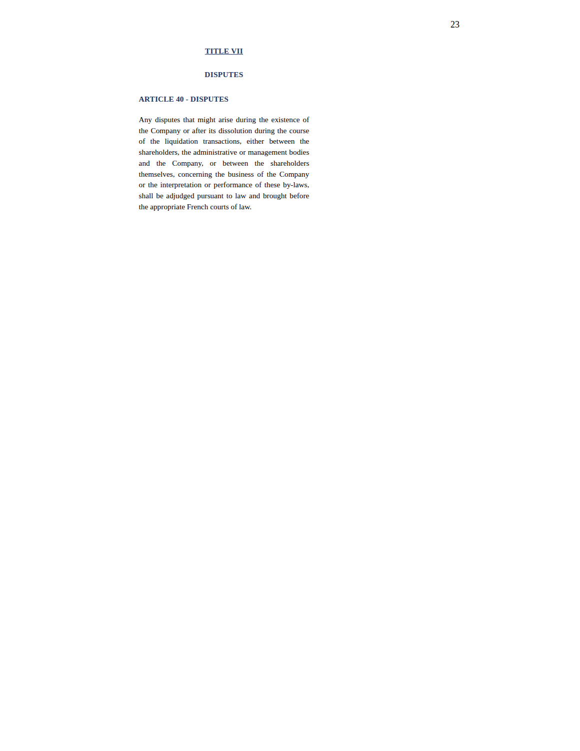23
TITLE VII
DISPUTES
ARTICLE 40 - DISPUTES
Any disputes that might arise during the existence of the Company or after its dissolution during the course of the liquidation transactions, either between the shareholders, the administrative or management bodies and the Company, or between the shareholders themselves, concerning the business of the Company or the interpretation or performance of these by-laws, shall be adjudged pursuant to law and brought before the appropriate French courts of law.